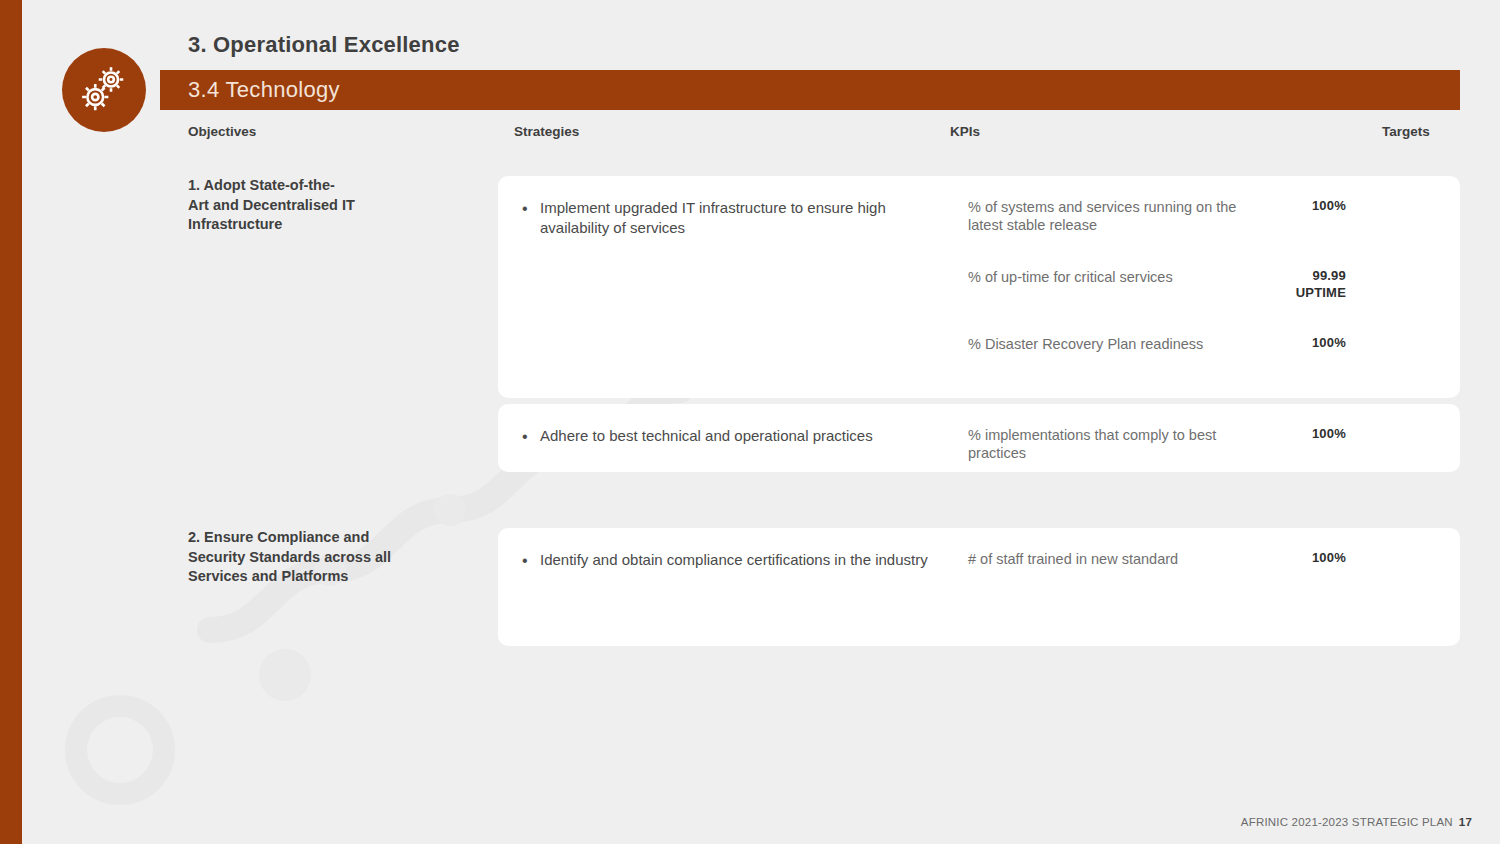3. Operational Excellence
3.4 Technology
Objectives
Strategies
KPIs
Targets
1. Adopt State-of-the-
Art and Decentralised IT
Infrastructure
Implement upgraded IT infrastructure to ensure high availability of services
% of systems and services running on the latest stable release
100%
% of up-time for critical services
99.99UPTIME
% Disaster Recovery Plan readiness
100%
Adhere to best technical and operational practices
% implementations that comply to best practices
100%
2. Ensure Compliance and
Security Standards across all
Services and Platforms
Identify and obtain compliance certifications in the industry
# of staff trained in new standard
100%
AFRINIC 2021-2023 STRATEGIC PLAN17